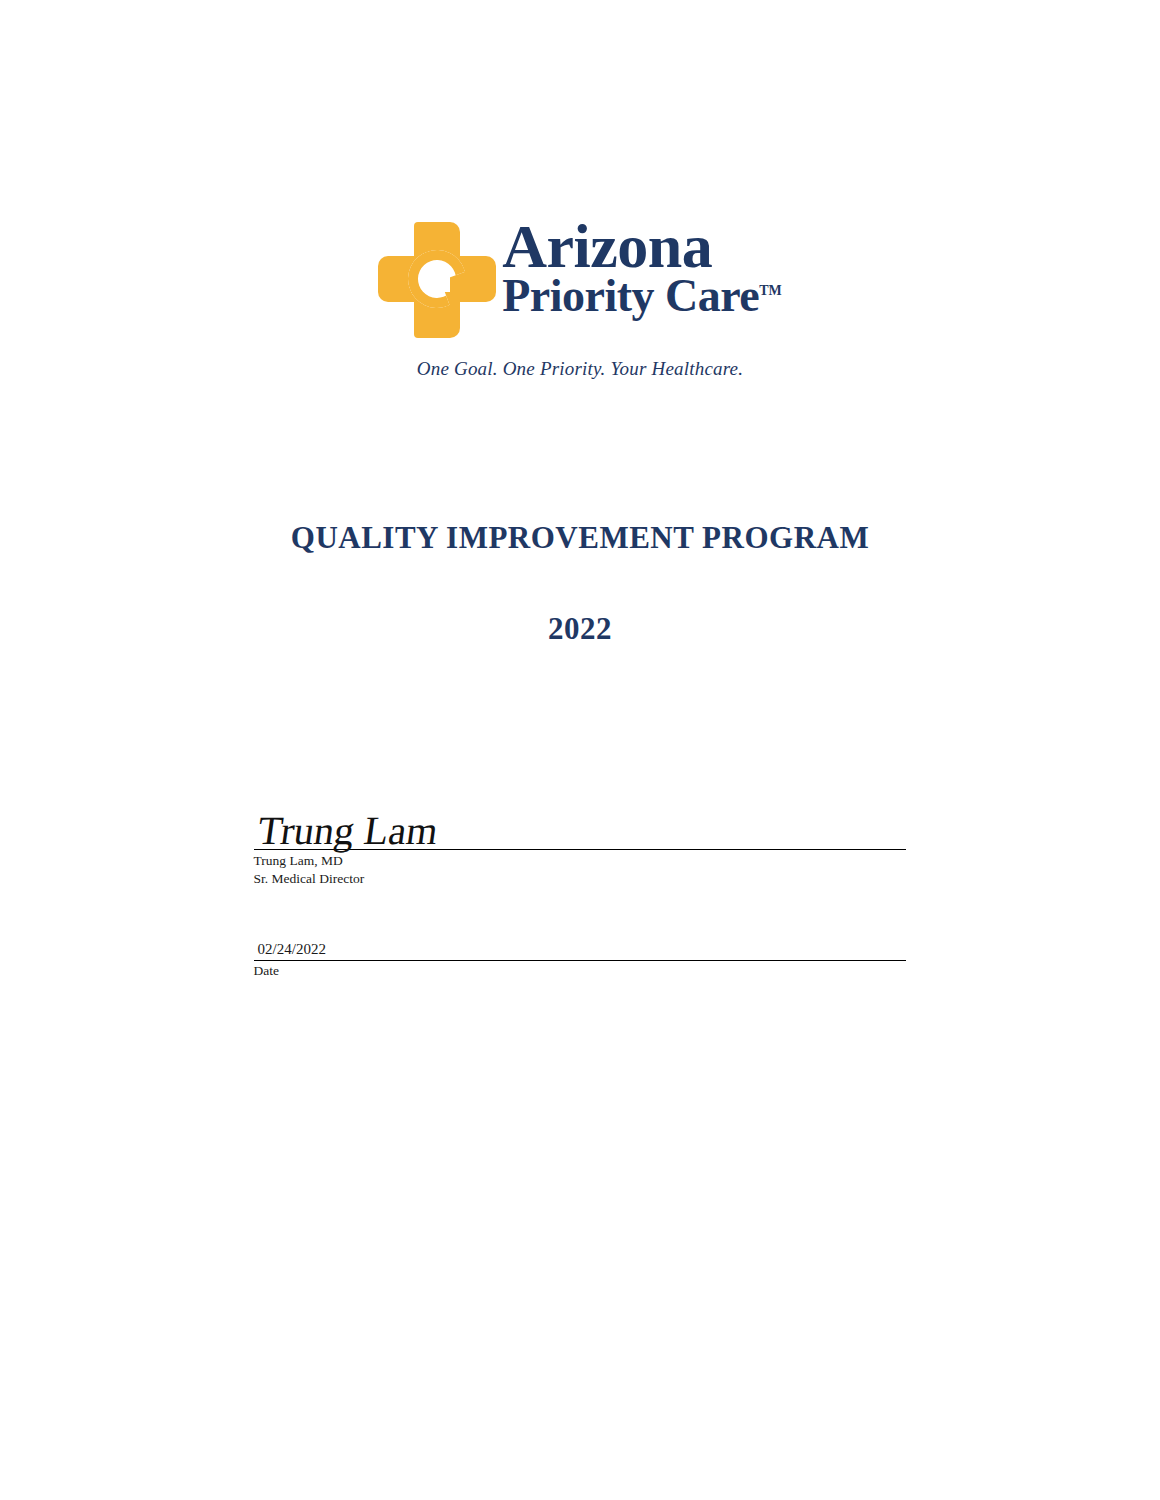Arizona
Priority CareTM
One Goal. One Priority. Your Healthcare.
QUALITY IMPROVEMENT PROGRAM
2022
Trung Lam
Trung Lam, MD
Sr. Medical Director
02/24/2022
Date